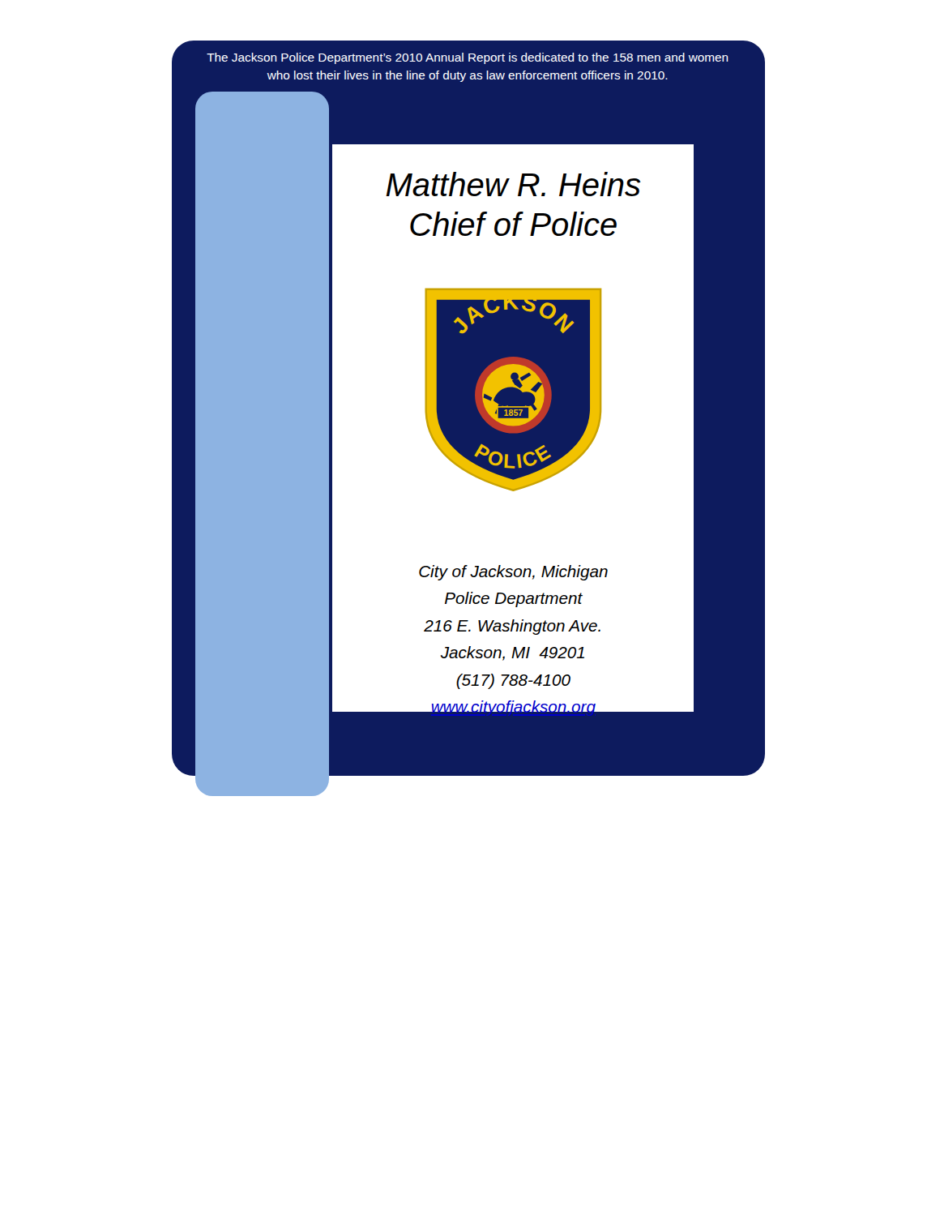The Jackson Police Department’s 2010 Annual Report is dedicated to the 158 men and women who lost their lives in the line of duty as law enforcement officers in 2010.
Matthew R. Heins
Chief of Police
JACKSON 1857 POLICE
City of Jackson, Michigan
Police Department
216 E. Washington Ave.
Jackson, MI 49201
(517) 788-4100
www.cityofjackson.org